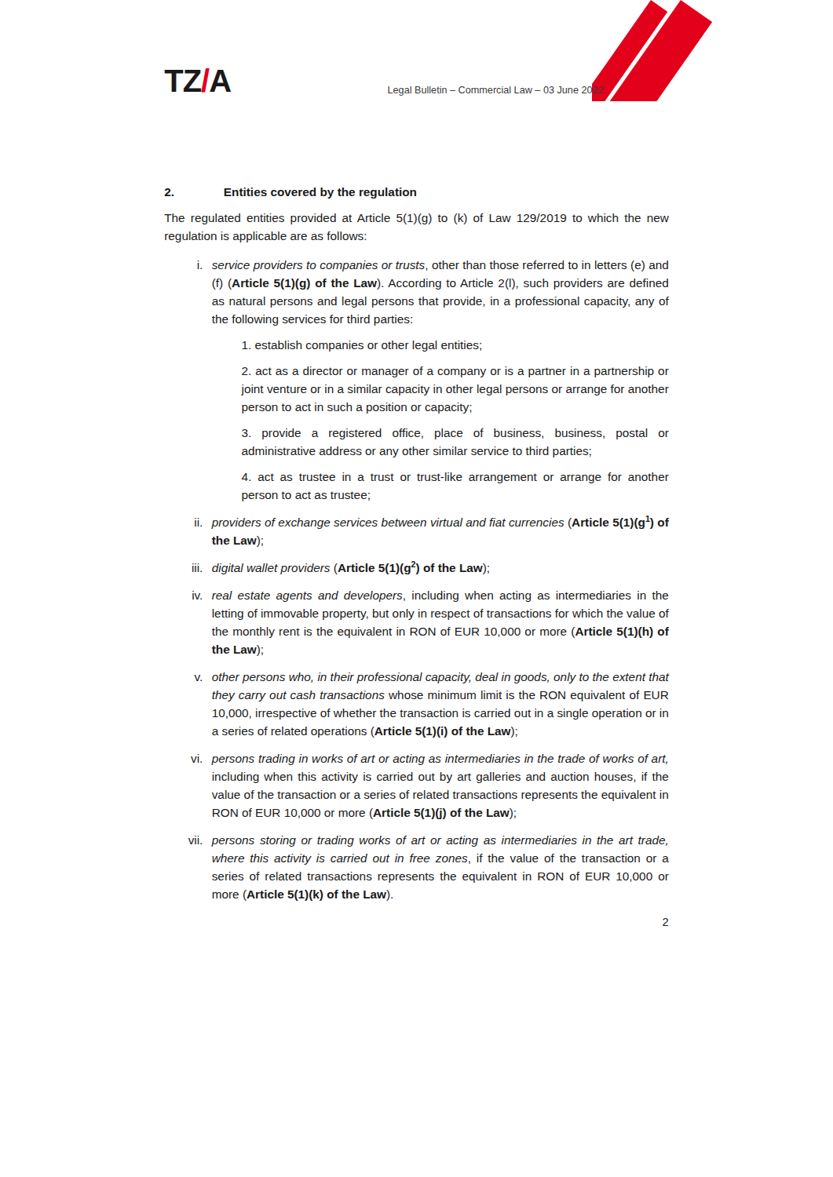TZ/A
Legal Bulletin – Commercial Law – 03 June 2022
2. Entities covered by the regulation
The regulated entities provided at Article 5(1)(g) to (k) of Law 129/2019 to which the new regulation is applicable are as follows:
service providers to companies or trusts, other than those referred to in letters (e) and (f) (Article 5(1)(g) of the Law). According to Article 2(l), such providers are defined as natural persons and legal persons that provide, in a professional capacity, any of the following services for third parties:
1. establish companies or other legal entities;
2. act as a director or manager of a company or is a partner in a partnership or joint venture or in a similar capacity in other legal persons or arrange for another person to act in such a position or capacity;
3. provide a registered office, place of business, business, postal or administrative address or any other similar service to third parties;
4. act as trustee in a trust or trust-like arrangement or arrange for another person to act as trustee;
providers of exchange services between virtual and fiat currencies (Article 5(1)(g1) of the Law);
digital wallet providers (Article 5(1)(g2) of the Law);
real estate agents and developers, including when acting as intermediaries in the letting of immovable property, but only in respect of transactions for which the value of the monthly rent is the equivalent in RON of EUR 10,000 or more (Article 5(1)(h) of the Law);
other persons who, in their professional capacity, deal in goods, only to the extent that they carry out cash transactions whose minimum limit is the RON equivalent of EUR 10,000, irrespective of whether the transaction is carried out in a single operation or in a series of related operations (Article 5(1)(i) of the Law);
persons trading in works of art or acting as intermediaries in the trade of works of art, including when this activity is carried out by art galleries and auction houses, if the value of the transaction or a series of related transactions represents the equivalent in RON of EUR 10,000 or more (Article 5(1)(j) of the Law);
persons storing or trading works of art or acting as intermediaries in the art trade, where this activity is carried out in free zones, if the value of the transaction or a series of related transactions represents the equivalent in RON of EUR 10,000 or more (Article 5(1)(k) of the Law).
2